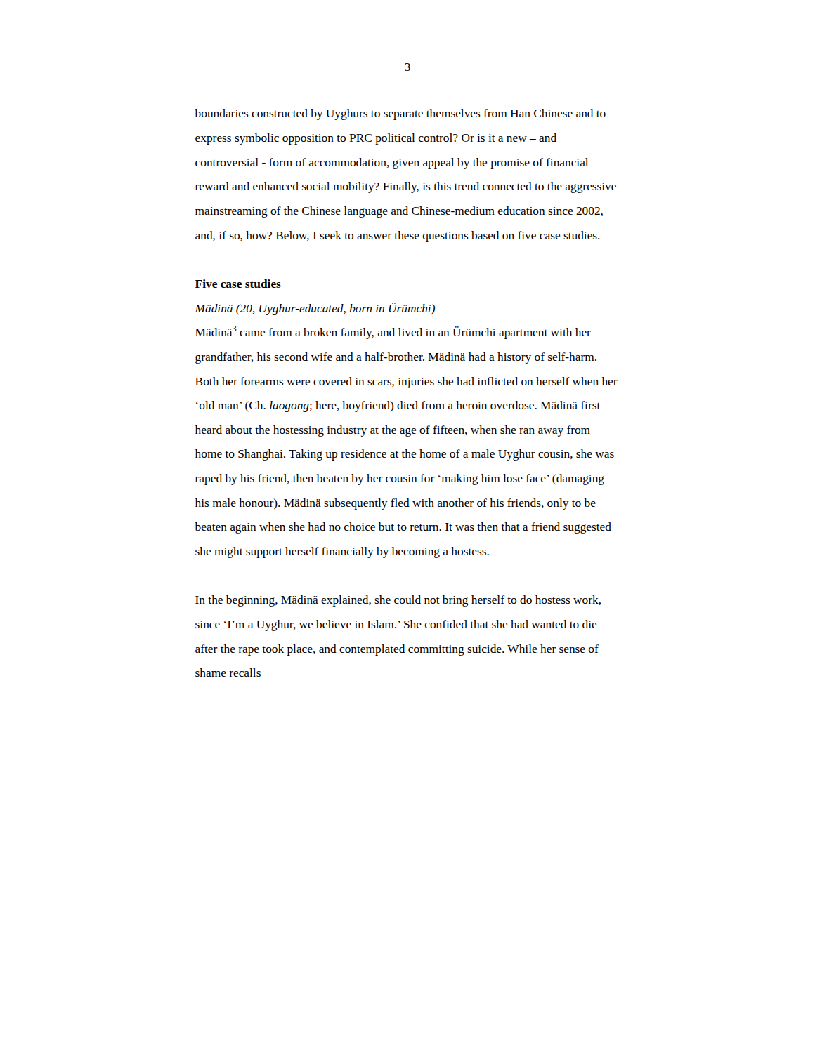3
boundaries constructed by Uyghurs to separate themselves from Han Chinese and to express symbolic opposition to PRC political control? Or is it a new – and controversial - form of accommodation, given appeal by the promise of financial reward and enhanced social mobility? Finally, is this trend connected to the aggressive mainstreaming of the Chinese language and Chinese-medium education since 2002, and, if so, how? Below, I seek to answer these questions based on five case studies.
Five case studies
Mädinä (20, Uyghur-educated, born in Ürümchi)
Mädinä3 came from a broken family, and lived in an Ürümchi apartment with her grandfather, his second wife and a half-brother. Mädinä had a history of self-harm. Both her forearms were covered in scars, injuries she had inflicted on herself when her ‘old man’ (Ch. laogong; here, boyfriend) died from a heroin overdose. Mädinä first heard about the hostessing industry at the age of fifteen, when she ran away from home to Shanghai. Taking up residence at the home of a male Uyghur cousin, she was raped by his friend, then beaten by her cousin for ‘making him lose face’ (damaging his male honour). Mädinä subsequently fled with another of his friends, only to be beaten again when she had no choice but to return. It was then that a friend suggested she might support herself financially by becoming a hostess.
In the beginning, Mädinä explained, she could not bring herself to do hostess work, since ‘I’m a Uyghur, we believe in Islam.’ She confided that she had wanted to die after the rape took place, and contemplated committing suicide. While her sense of shame recalls